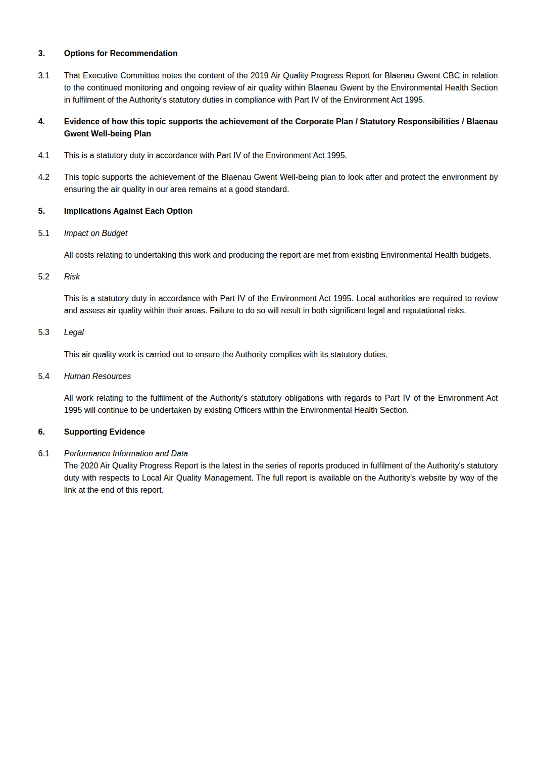3.
Options for Recommendation
3.1
That Executive Committee notes the content of the 2019 Air Quality Progress Report for Blaenau Gwent CBC in relation to the continued monitoring and ongoing review of air quality within Blaenau Gwent by the Environmental Health Section in fulfilment of the Authority's statutory duties in compliance with Part IV of the Environment Act 1995.
4.
Evidence of how this topic supports the achievement of the Corporate Plan / Statutory Responsibilities / Blaenau Gwent Well-being Plan
4.1
This is a statutory duty in accordance with Part IV of the Environment Act 1995.
4.2
This topic supports the achievement of the Blaenau Gwent Well-being plan to look after and protect the environment by ensuring the air quality in our area remains at a good standard.
5.
Implications Against Each Option
5.1
Impact on Budget
All costs relating to undertaking this work and producing the report are met from existing Environmental Health budgets.
5.2
Risk
This is a statutory duty in accordance with Part IV of the Environment Act 1995. Local authorities are required to review and assess air quality within their areas. Failure to do so will result in both significant legal and reputational risks.
5.3
Legal
This air quality work is carried out to ensure the Authority complies with its statutory duties.
5.4
Human Resources
All work relating to the fulfilment of the Authority's statutory obligations with regards to Part IV of the Environment Act 1995 will continue to be undertaken by existing Officers within the Environmental Health Section.
6.
Supporting Evidence
6.1
Performance Information and Data
The 2020 Air Quality Progress Report is the latest in the series of reports produced in fulfilment of the Authority's statutory duty with respects to Local Air Quality Management. The full report is available on the Authority's website by way of the link at the end of this report.